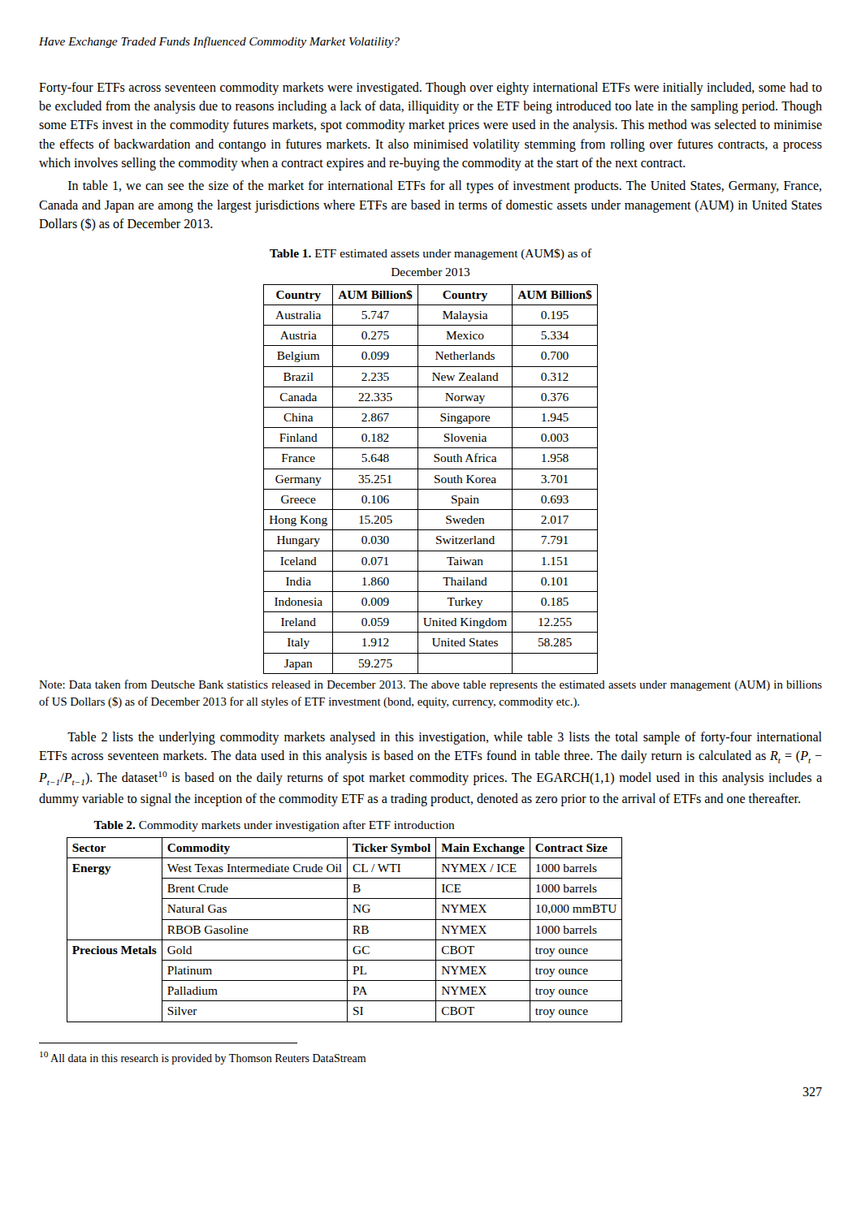Have Exchange Traded Funds Influenced Commodity Market Volatility?
Forty-four ETFs across seventeen commodity markets were investigated. Though over eighty international ETFs were initially included, some had to be excluded from the analysis due to reasons including a lack of data, illiquidity or the ETF being introduced too late in the sampling period. Though some ETFs invest in the commodity futures markets, spot commodity market prices were used in the analysis. This method was selected to minimise the effects of backwardation and contango in futures markets. It also minimised volatility stemming from rolling over futures contracts, a process which involves selling the commodity when a contract expires and re-buying the commodity at the start of the next contract.
In table 1, we can see the size of the market for international ETFs for all types of investment products. The United States, Germany, France, Canada and Japan are among the largest jurisdictions where ETFs are based in terms of domestic assets under management (AUM) in United States Dollars ($) as of December 2013.
Table 1. ETF estimated assets under management (AUM$) as of December 2013
| Country | AUM Billion$ | Country | AUM Billion$ |
| --- | --- | --- | --- |
| Australia | 5.747 | Malaysia | 0.195 |
| Austria | 0.275 | Mexico | 5.334 |
| Belgium | 0.099 | Netherlands | 0.700 |
| Brazil | 2.235 | New Zealand | 0.312 |
| Canada | 22.335 | Norway | 0.376 |
| China | 2.867 | Singapore | 1.945 |
| Finland | 0.182 | Slovenia | 0.003 |
| France | 5.648 | South Africa | 1.958 |
| Germany | 35.251 | South Korea | 3.701 |
| Greece | 0.106 | Spain | 0.693 |
| Hong Kong | 15.205 | Sweden | 2.017 |
| Hungary | 0.030 | Switzerland | 7.791 |
| Iceland | 0.071 | Taiwan | 1.151 |
| India | 1.860 | Thailand | 0.101 |
| Indonesia | 0.009 | Turkey | 0.185 |
| Ireland | 0.059 | United Kingdom | 12.255 |
| Italy | 1.912 | United States | 58.285 |
| Japan | 59.275 | | |
Note: Data taken from Deutsche Bank statistics released in December 2013. The above table represents the estimated assets under management (AUM) in billions of US Dollars ($) as of December 2013 for all styles of ETF investment (bond, equity, currency, commodity etc.).
Table 2 lists the underlying commodity markets analysed in this investigation, while table 3 lists the total sample of forty-four international ETFs across seventeen markets. The data used in this analysis is based on the ETFs found in table three. The daily return is calculated as Rt = (Pt − Pt−1/Pt−1). The dataset10 is based on the daily returns of spot market commodity prices. The EGARCH(1,1) model used in this analysis includes a dummy variable to signal the inception of the commodity ETF as a trading product, denoted as zero prior to the arrival of ETFs and one thereafter.
Table 2. Commodity markets under investigation after ETF introduction
| Sector | Commodity | Ticker Symbol | Main Exchange | Contract Size |
| --- | --- | --- | --- | --- |
| Energy | West Texas Intermediate Crude Oil | CL / WTI | NYMEX / ICE | 1000 barrels |
| Brent Crude | B | ICE | 1000 barrels |
| Natural Gas | NG | NYMEX | 10,000 mmBTU |
| RBOB Gasoline | RB | NYMEX | 1000 barrels |
| Precious Metals | Gold | GC | CBOT | troy ounce |
| Platinum | PL | NYMEX | troy ounce |
| Palladium | PA | NYMEX | troy ounce |
| Silver | SI | CBOT | troy ounce |
10 All data in this research is provided by Thomson Reuters DataStream
327